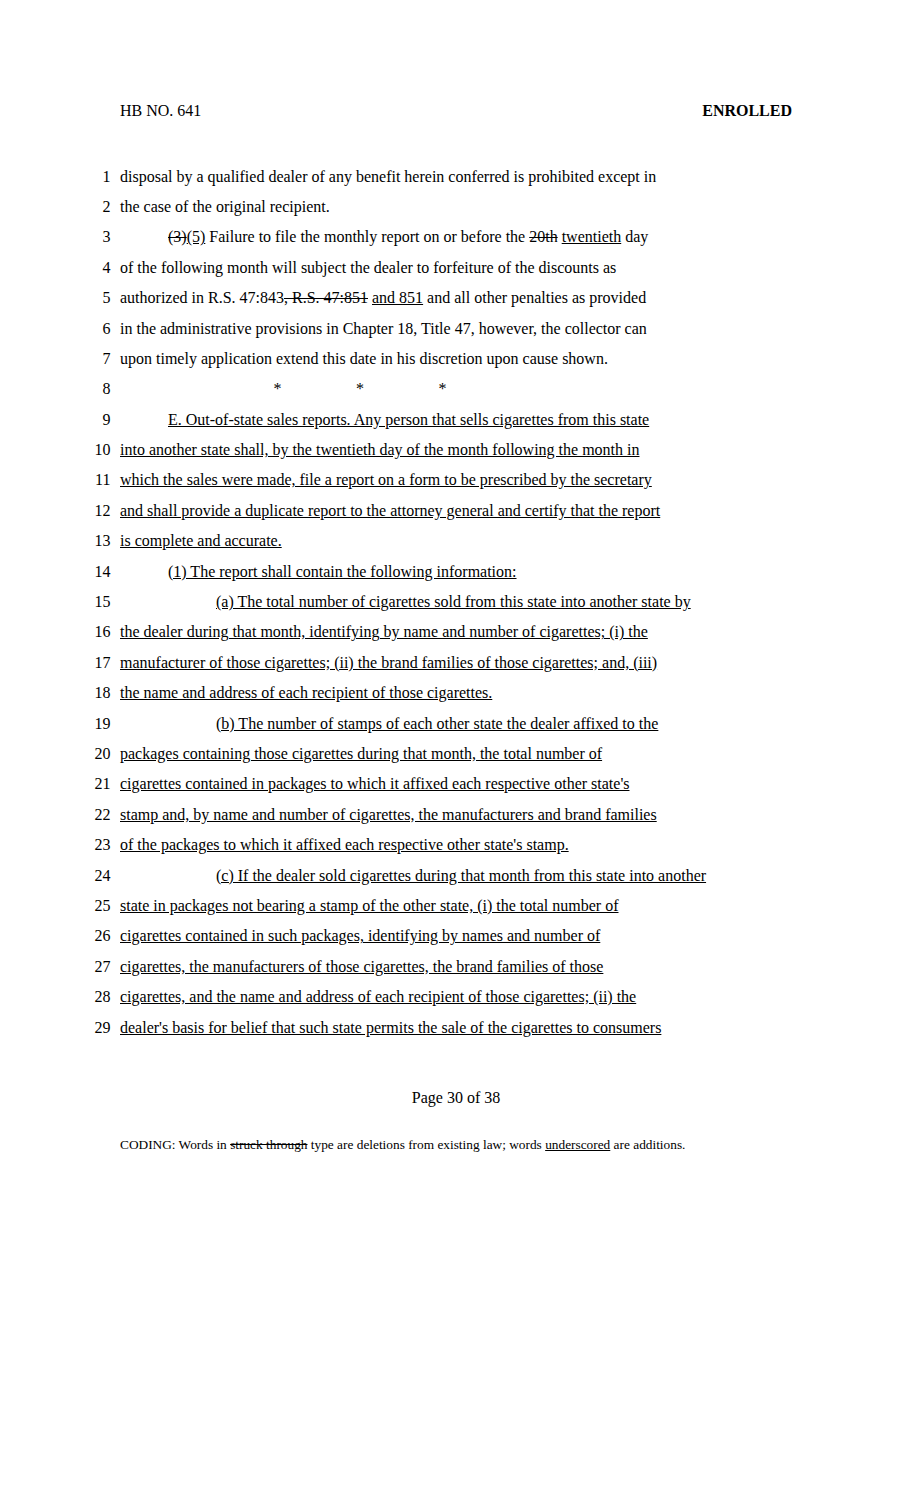HB NO. 641 ENROLLED
disposal by a qualified dealer of any benefit herein conferred is prohibited except in
the case of the original recipient.
(3)(5) Failure to file the monthly report on or before the 20th twentieth day
of the following month will subject the dealer to forfeiture of the discounts as
authorized in R.S. 47:843, R.S. 47:851 and 851 and all other penalties as provided
in the administrative provisions in Chapter 18, Title 47, however, the collector can
upon timely application extend this date in his discretion upon cause shown.
* * *
E. Out-of-state sales reports. Any person that sells cigarettes from this state
into another state shall, by the twentieth day of the month following the month in
which the sales were made, file a report on a form to be prescribed by the secretary
and shall provide a duplicate report to the attorney general and certify that the report
is complete and accurate.
(1) The report shall contain the following information:
(a) The total number of cigarettes sold from this state into another state by
the dealer during that month, identifying by name and number of cigarettes; (i) the
manufacturer of those cigarettes; (ii) the brand families of those cigarettes; and, (iii)
the name and address of each recipient of those cigarettes.
(b) The number of stamps of each other state the dealer affixed to the
packages containing those cigarettes during that month, the total number of
cigarettes contained in packages to which it affixed each respective other state's
stamp and, by name and number of cigarettes, the manufacturers and brand families
of the packages to which it affixed each respective other state's stamp.
(c) If the dealer sold cigarettes during that month from this state into another
state in packages not bearing a stamp of the other state, (i) the total number of
cigarettes contained in such packages, identifying by names and number of
cigarettes, the manufacturers of those cigarettes, the brand families of those
cigarettes, and the name and address of each recipient of those cigarettes; (ii) the
dealer's basis for belief that such state permits the sale of the cigarettes to consumers
Page 30 of 38
CODING: Words in struck through type are deletions from existing law; words underscored are additions.